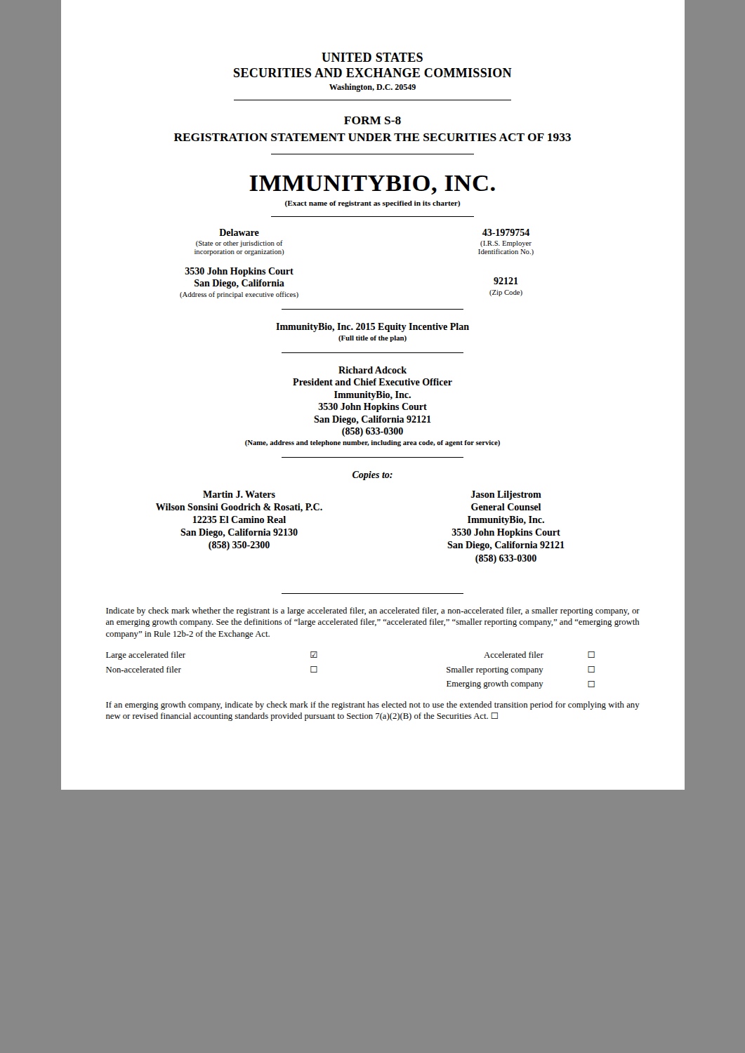UNITED STATES
SECURITIES AND EXCHANGE COMMISSION
Washington, D.C. 20549
FORM S-8
REGISTRATION STATEMENT UNDER THE SECURITIES ACT OF 1933
IMMUNITYBIO, INC.
(Exact name of registrant as specified in its charter)
| Delaware (State or other jurisdiction of incorporation or organization) | 43-1979754 (I.R.S. Employer Identification No.) |
| 3530 John Hopkins Court San Diego, California (Address of principal executive offices) | 92121 (Zip Code) |
ImmunityBio, Inc. 2015 Equity Incentive Plan
(Full title of the plan)
Richard Adcock
President and Chief Executive Officer
ImmunityBio, Inc.
3530 John Hopkins Court
San Diego, California 92121
(858) 633-0300
(Name, address and telephone number, including area code, of agent for service)
Copies to:
| Martin J. Waters Wilson Sonsini Goodrich & Rosati, P.C. 12235 El Camino Real San Diego, California 92130 (858) 350-2300 | Jason Liljestrom General Counsel ImmunityBio, Inc. 3530 John Hopkins Court San Diego, California 92121 (858) 633-0300 |
Indicate by check mark whether the registrant is a large accelerated filer, an accelerated filer, a non-accelerated filer, a smaller reporting company, or an emerging growth company. See the definitions of “large accelerated filer,” “accelerated filer,” “smaller reporting company,” and “emerging growth company” in Rule 12b-2 of the Exchange Act.
| Large accelerated filer | ☑ | Accelerated filer | ☐ |
| Non-accelerated filer | ☐ | Smaller reporting company | ☐ |
| | | Emerging growth company | ☐ |
If an emerging growth company, indicate by check mark if the registrant has elected not to use the extended transition period for complying with any new or revised financial accounting standards provided pursuant to Section 7(a)(2)(B) of the Securities Act. ☐